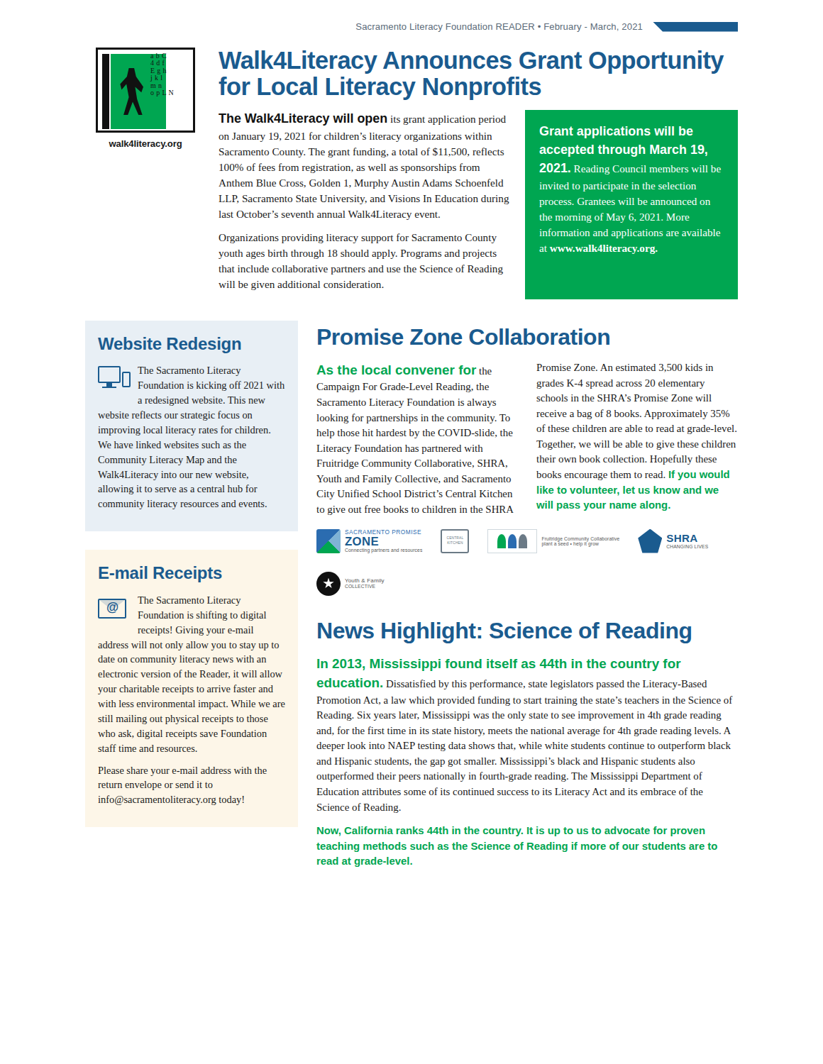Sacramento Literacy Foundation READER • February - March, 2021
a b C 4 d f E g h j k l m n o p L N
walk4literacy.org
Walk4Literacy Announces Grant Opportunity for Local Literacy Nonprofits
The Walk4Literacy will open its grant application period on January 19, 2021 for children’s literacy organizations within Sacramento County. The grant funding, a total of $11,500, reflects 100% of fees from registration, as well as sponsorships from Anthem Blue Cross, Golden 1, Murphy Austin Adams Schoenfeld LLP, Sacramento State University, and Visions In Education during last October’s seventh annual Walk4Literacy event.
Organizations providing literacy support for Sacramento County youth ages birth through 18 should apply. Programs and projects that include collaborative partners and use the Science of Reading will be given additional consideration.
Grant applications will be accepted through March 19, 2021. Reading Council members will be invited to participate in the selection process. Grantees will be announced on the morning of May 6, 2021. More information and applications are available at www.walk4literacy.org.
Website Redesign
The Sacramento Literacy Foundation is kicking off 2021 with a redesigned website. This new website reflects our strategic focus on improving local literacy rates for children. We have linked websites such as the Community Literacy Map and the Walk4Literacy into our new website, allowing it to serve as a central hub for community literacy resources and events.
E-mail Receipts
@
The Sacramento Literacy Foundation is shifting to digital receipts! Giving your e-mail address will not only allow you to stay up to date on community literacy news with an electronic version of the Reader, it will allow your charitable receipts to arrive faster and with less environmental impact. While we are still mailing out physical receipts to those who ask, digital receipts save Foundation staff time and resources.
Please share your e-mail address with the return envelope or send it to info@sacramentoliteracy.org today!
Promise Zone Collaboration
As the local convener for the Campaign For Grade-Level Reading, the Sacramento Literacy Foundation is always looking for partnerships in the community. To help those hit hardest by the COVID-slide, the Literacy Foundation has partnered with Fruitridge Community Collaborative, SHRA, Youth and Family Collective, and Sacramento City Unified School District’s Central Kitchen to give out free books to children in the SHRA Promise Zone. An estimated 3,500 kids in grades K-4 spread across 20 elementary schools in the SHRA’s Promise Zone will receive a bag of 8 books. Approximately 35% of these children are able to read at grade-level. Together, we will be able to give these children their own book collection. Hopefully these books encourage them to read. If you would like to volunteer, let us know and we will pass your name along.
Sacramento Promise
ZONE
Connecting partners and resources
Fruitridge Community Collaborative
plant a seed • help it grow
SHRA
CHANGING LIVES
Youth & Family
COLLECTIVE
News Highlight: Science of Reading
In 2013, Mississippi found itself as 44th in the country for education. Dissatisfied by this performance, state legislators passed the Literacy-Based Promotion Act, a law which provided funding to start training the state’s teachers in the Science of Reading. Six years later, Mississippi was the only state to see improvement in 4th grade reading and, for the first time in its state history, meets the national average for 4th grade reading levels. A deeper look into NAEP testing data shows that, while white students continue to outperform black and Hispanic students, the gap got smaller. Mississippi’s black and Hispanic students also outperformed their peers nationally in fourth-grade reading. The Mississippi Department of Education attributes some of its continued success to its Literacy Act and its embrace of the Science of Reading.
Now, California ranks 44th in the country. It is up to us to advocate for proven teaching methods such as the Science of Reading if more of our students are to read at grade-level.